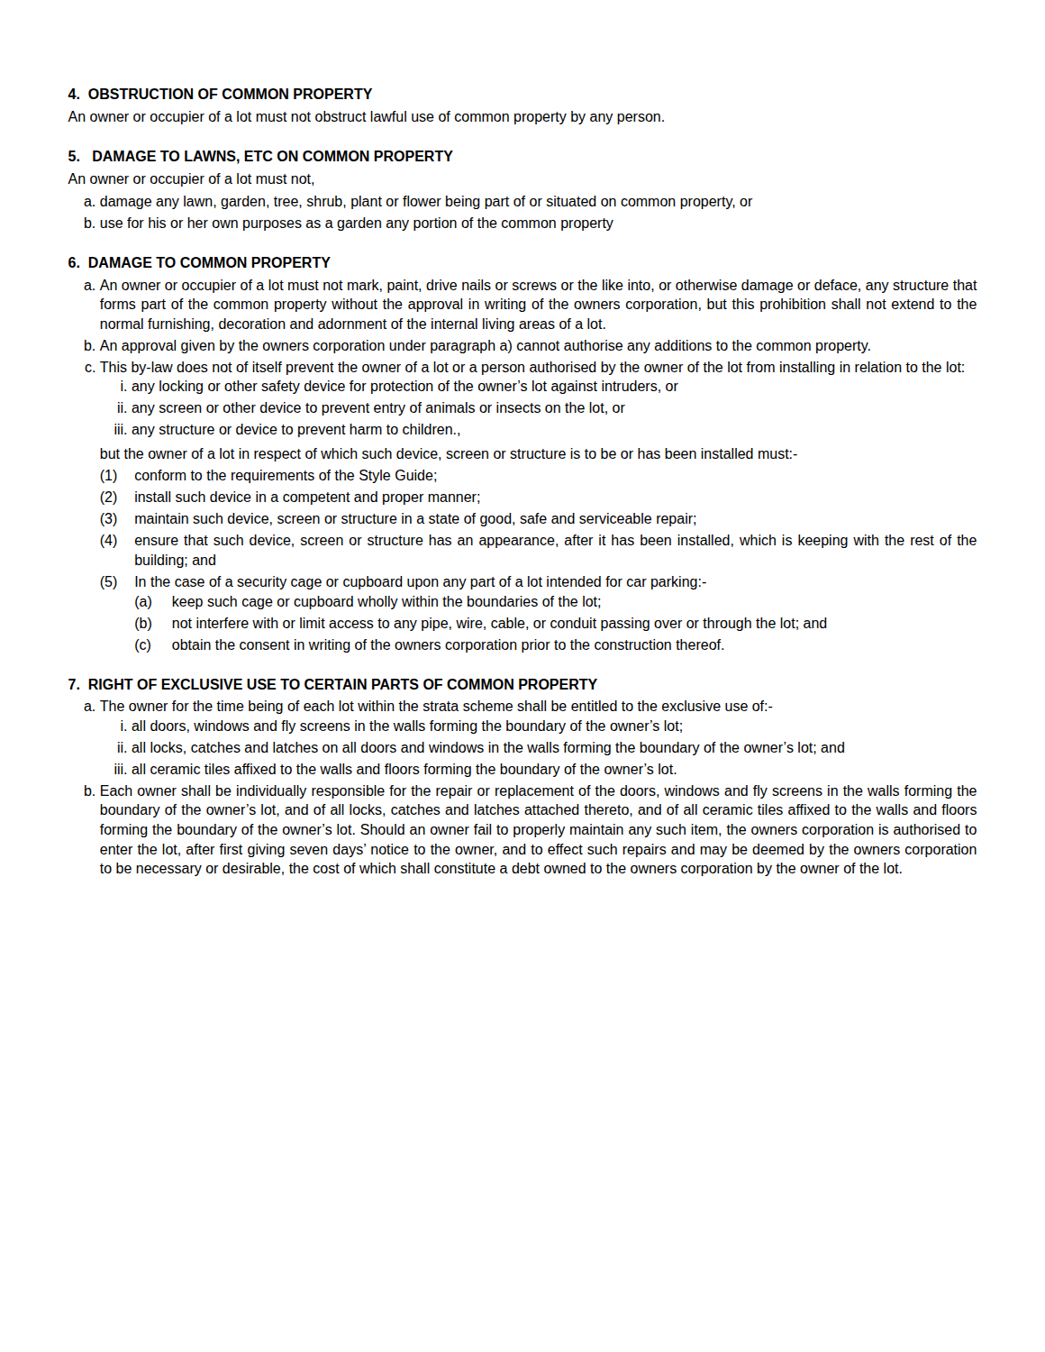4. Obstruction of Common Property
An owner or occupier of a lot must not obstruct lawful use of common property by any person.
5. Damage to Lawns, etc on Common Property
An owner or occupier of a lot must not,
damage any lawn, garden, tree, shrub, plant or flower being part of or situated on common property, or
use for his or her own purposes as a garden any portion of the common property
6. Damage to Common Property
An owner or occupier of a lot must not mark, paint, drive nails or screws or the like into, or otherwise damage or deface, any structure that forms part of the common property without the approval in writing of the owners corporation, but this prohibition shall not extend to the normal furnishing, decoration and adornment of the internal living areas of a lot.
An approval given by the owners corporation under paragraph a) cannot authorise any additions to the common property.
This by-law does not of itself prevent the owner of a lot or a person authorised by the owner of the lot from installing in relation to the lot:
any locking or other safety device for protection of the owner’s lot against intruders, or
any screen or other device to prevent entry of animals or insects on the lot, or
any structure or device to prevent harm to children.,
but the owner of a lot in respect of which such device, screen or structure is to be or has been installed must:-
(1) conform to the requirements of the Style Guide;
(2) install such device in a competent and proper manner;
(3) maintain such device, screen or structure in a state of good, safe and serviceable repair;
(4) ensure that such device, screen or structure has an appearance, after it has been installed, which is keeping with the rest of the building; and
(5) In the case of a security cage or cupboard upon any part of a lot intended for car parking:-
(a) keep such cage or cupboard wholly within the boundaries of the lot;
(b) not interfere with or limit access to any pipe, wire, cable, or conduit passing over or through the lot; and
(c) obtain the consent in writing of the owners corporation prior to the construction thereof.
7. Right of Exclusive Use to Certain Parts of Common Property
The owner for the time being of each lot within the strata scheme shall be entitled to the exclusive use of:-
all doors, windows and fly screens in the walls forming the boundary of the owner’s lot;
all locks, catches and latches on all doors and windows in the walls forming the boundary of the owner’s lot; and
all ceramic tiles affixed to the walls and floors forming the boundary of the owner’s lot.
Each owner shall be individually responsible for the repair or replacement of the doors, windows and fly screens in the walls forming the boundary of the owner’s lot, and of all locks, catches and latches attached thereto, and of all ceramic tiles affixed to the walls and floors forming the boundary of the owner’s lot. Should an owner fail to properly maintain any such item, the owners corporation is authorised to enter the lot, after first giving seven days’ notice to the owner, and to effect such repairs and may be deemed by the owners corporation to be necessary or desirable, the cost of which shall constitute a debt owned to the owners corporation by the owner of the lot.